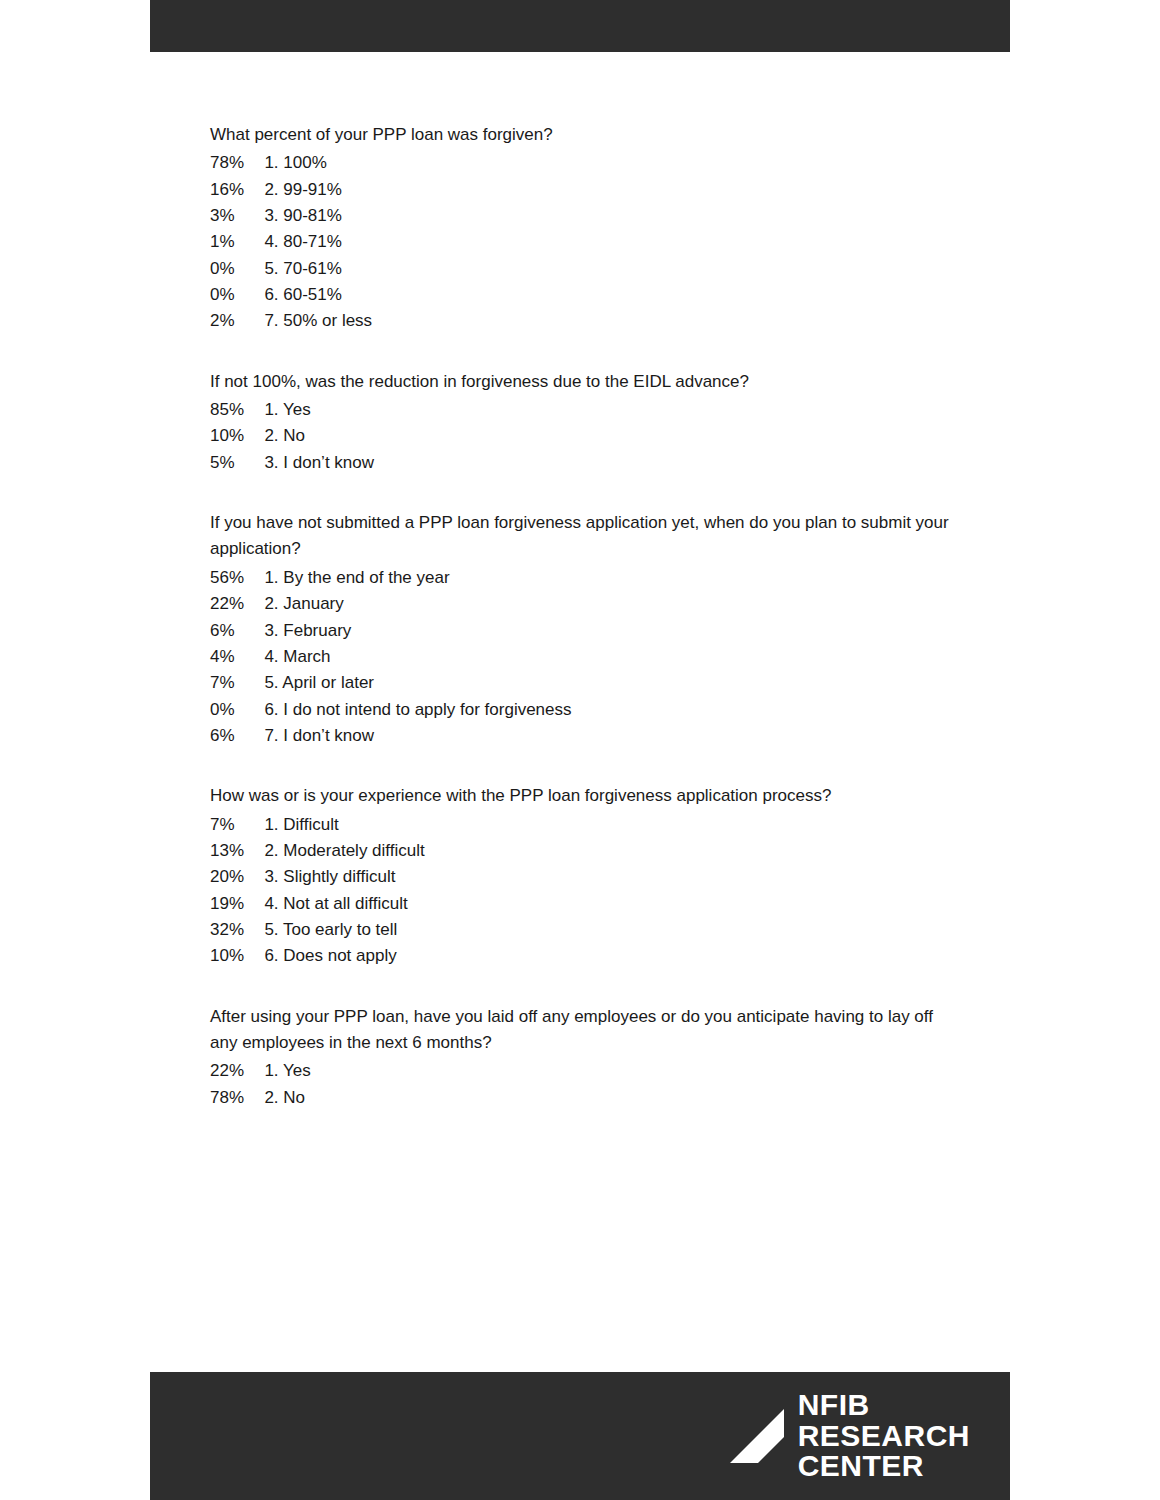What percent of your PPP loan was forgiven?
78% 1. 100%
16% 2. 99-91%
3% 3. 90-81%
1% 4. 80-71%
0% 5. 70-61%
0% 6. 60-51%
2% 7. 50% or less
If not 100%, was the reduction in forgiveness due to the EIDL advance?
85% 1. Yes
10% 2. No
5% 3. I don’t know
If you have not submitted a PPP loan forgiveness application yet, when do you plan to submit your application?
56% 1. By the end of the year
22% 2. January
6% 3. February
4% 4. March
7% 5. April or later
0% 6. I do not intend to apply for forgiveness
6% 7. I don’t know
How was or is your experience with the PPP loan forgiveness application process?
7% 1. Difficult
13% 2. Moderately difficult
20% 3. Slightly difficult
19% 4. Not at all difficult
32% 5. Too early to tell
10% 6. Does not apply
After using your PPP loan, have you laid off any employees or do you anticipate having to lay off any employees in the next 6 months?
22% 1. Yes
78% 2. No
NFIB Research Center